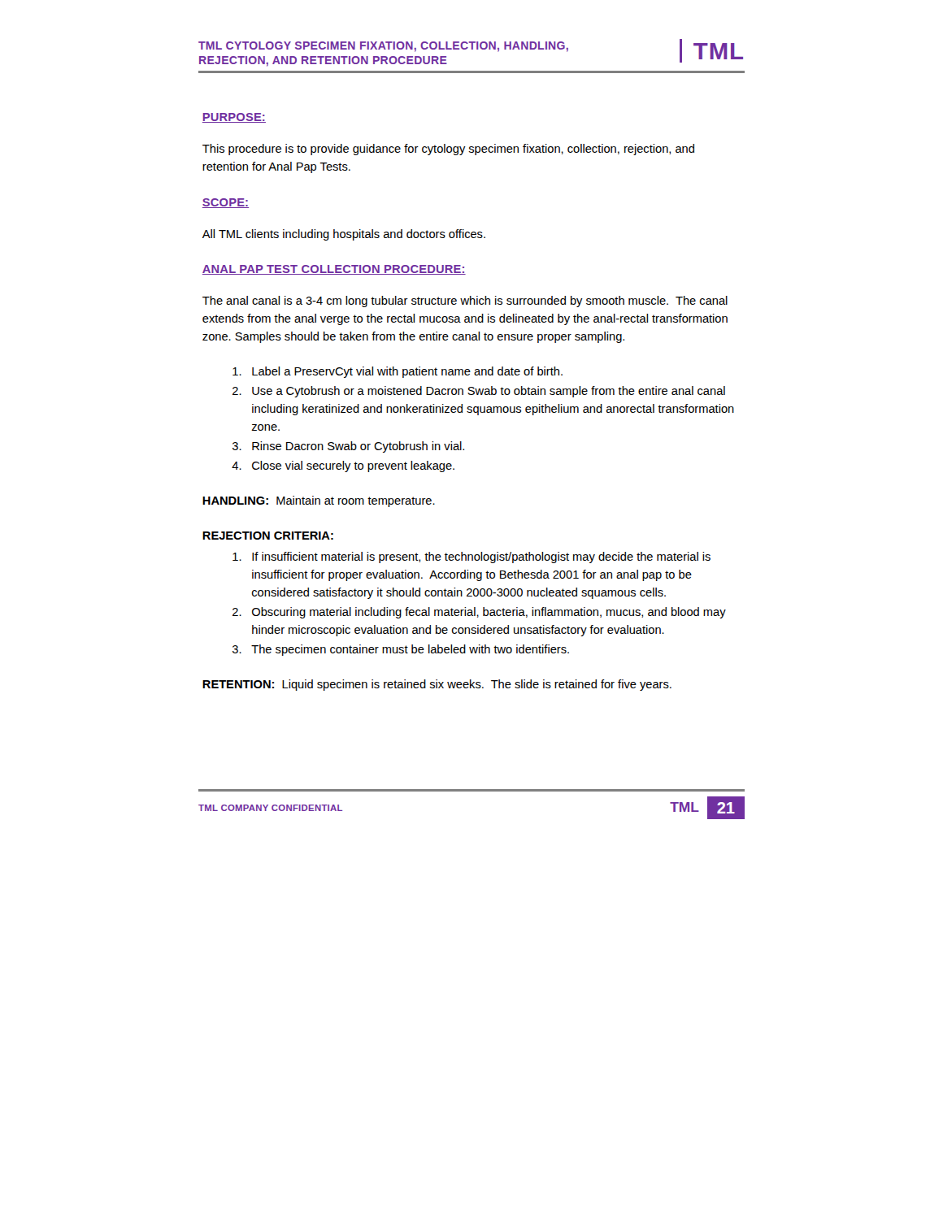TML Cytology Specimen Fixation, Collection, Handling, Rejection, and Retention Procedure
TML
Purpose:
This procedure is to provide guidance for cytology specimen fixation, collection, rejection, and retention for Anal Pap Tests.
Scope:
All TML clients including hospitals and doctors offices.
Anal Pap Test Collection Procedure:
The anal canal is a 3-4 cm long tubular structure which is surrounded by smooth muscle. The canal extends from the anal verge to the rectal mucosa and is delineated by the anal-rectal transformation zone. Samples should be taken from the entire canal to ensure proper sampling.
Label a PreservCyt vial with patient name and date of birth.
Use a Cytobrush or a moistened Dacron Swab to obtain sample from the entire anal canal including keratinized and nonkeratinized squamous epithelium and anorectal transformation zone.
Rinse Dacron Swab or Cytobrush in vial.
Close vial securely to prevent leakage.
HANDLING: Maintain at room temperature.
REJECTION CRITERIA:
If insufficient material is present, the technologist/pathologist may decide the material is insufficient for proper evaluation. According to Bethesda 2001 for an anal pap to be considered satisfactory it should contain 2000-3000 nucleated squamous cells.
Obscuring material including fecal material, bacteria, inflammation, mucus, and blood may hinder microscopic evaluation and be considered unsatisfactory for evaluation.
The specimen container must be labeled with two identifiers.
RETENTION: Liquid specimen is retained six weeks. The slide is retained for five years.
TML COMPANY CONFIDENTIAL
TML 21